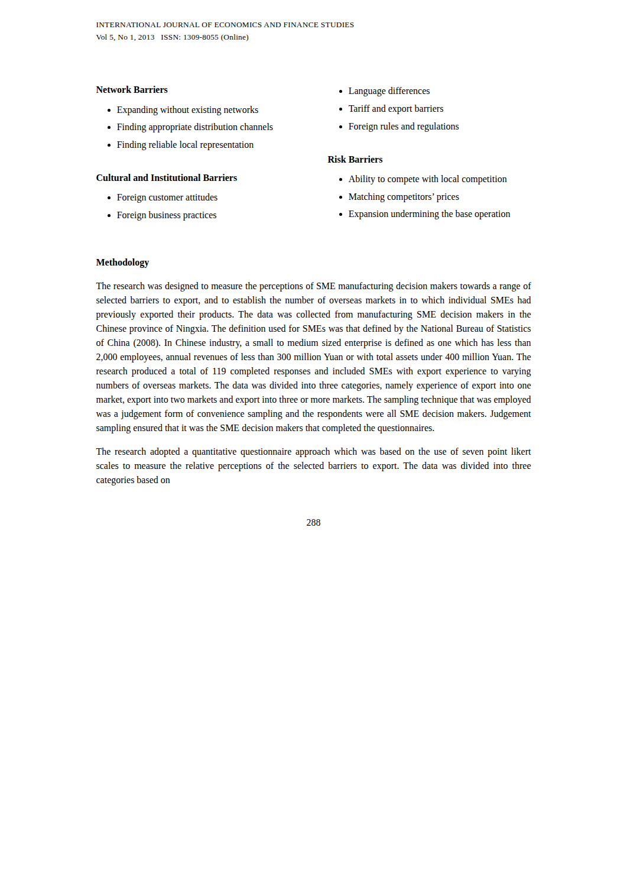INTERNATIONAL JOURNAL OF ECONOMICS AND FINANCE STUDIES
Vol 5, No 1, 2013 ISSN: 1309-8055 (Online)
Network Barriers
Expanding without existing networks
Finding appropriate distribution channels
Finding reliable local representation
Cultural and Institutional Barriers
Foreign customer attitudes
Foreign business practices
Language differences
Tariff and export barriers
Foreign rules and regulations
Risk Barriers
Ability to compete with local competition
Matching competitors’ prices
Expansion undermining the base operation
Methodology
The research was designed to measure the perceptions of SME manufacturing decision makers towards a range of selected barriers to export, and to establish the number of overseas markets in to which individual SMEs had previously exported their products. The data was collected from manufacturing SME decision makers in the Chinese province of Ningxia. The definition used for SMEs was that defined by the National Bureau of Statistics of China (2008). In Chinese industry, a small to medium sized enterprise is defined as one which has less than 2,000 employees, annual revenues of less than 300 million Yuan or with total assets under 400 million Yuan. The research produced a total of 119 completed responses and included SMEs with export experience to varying numbers of overseas markets. The data was divided into three categories, namely experience of export into one market, export into two markets and export into three or more markets. The sampling technique that was employed was a judgement form of convenience sampling and the respondents were all SME decision makers. Judgement sampling ensured that it was the SME decision makers that completed the questionnaires.
The research adopted a quantitative questionnaire approach which was based on the use of seven point likert scales to measure the relative perceptions of the selected barriers to export. The data was divided into three categories based on
288